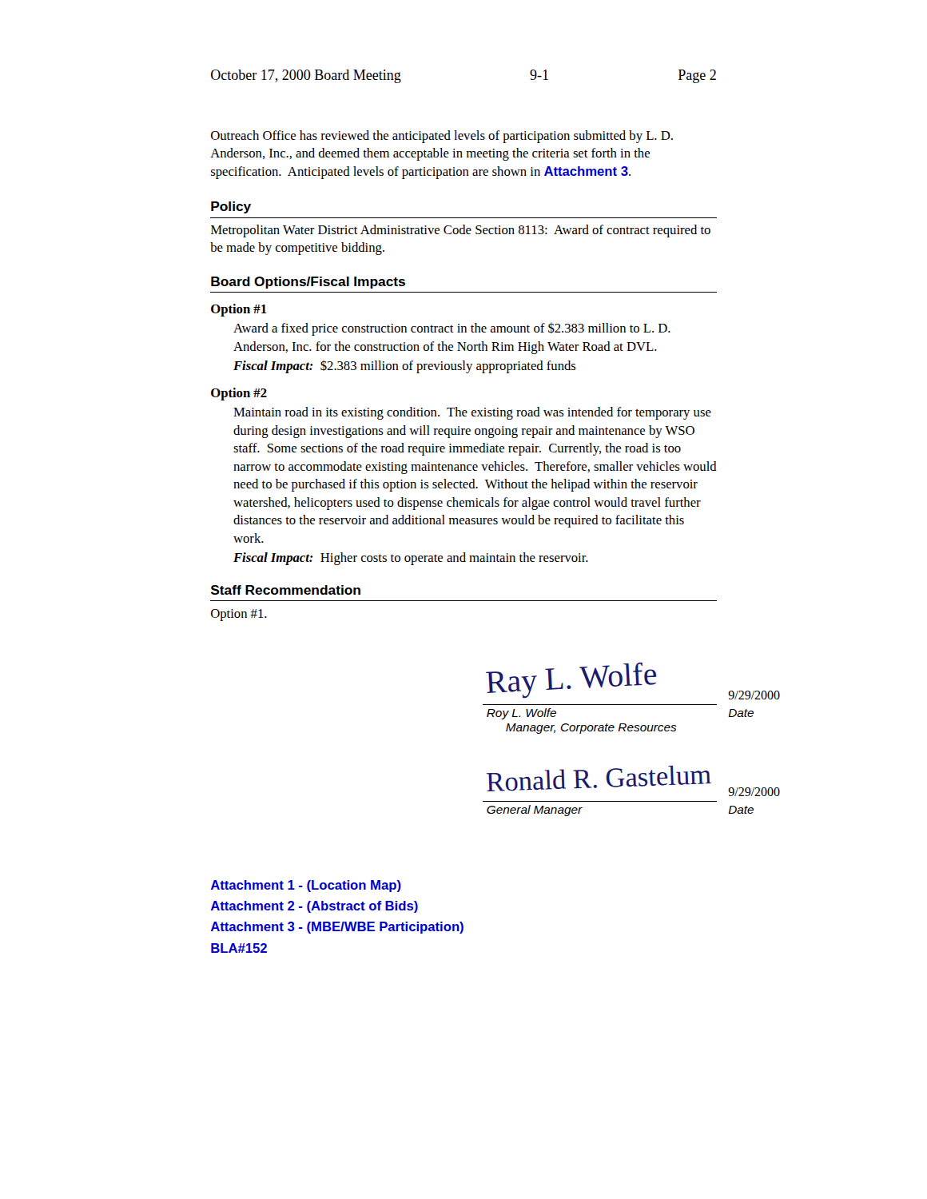October 17, 2000 Board Meeting
9-1
Page 2
Outreach Office has reviewed the anticipated levels of participation submitted by L. D. Anderson, Inc., and deemed them acceptable in meeting the criteria set forth in the specification. Anticipated levels of participation are shown in Attachment 3.
Policy
Metropolitan Water District Administrative Code Section 8113: Award of contract required to be made by competitive bidding.
Board Options/Fiscal Impacts
Option #1
Award a fixed price construction contract in the amount of $2.383 million to L. D. Anderson, Inc. for the construction of the North Rim High Water Road at DVL.
Fiscal Impact: $2.383 million of previously appropriated funds
Option #2
Maintain road in its existing condition. The existing road was intended for temporary use during design investigations and will require ongoing repair and maintenance by WSO staff. Some sections of the road require immediate repair. Currently, the road is too narrow to accommodate existing maintenance vehicles. Therefore, smaller vehicles would need to be purchased if this option is selected. Without the helipad within the reservoir watershed, helicopters used to dispense chemicals for algae control would travel further distances to the reservoir and additional measures would be required to facilitate this work.
Fiscal Impact: Higher costs to operate and maintain the reservoir.
Staff Recommendation
Option #1.
Ray L. Wolfe
9/29/2000
Roy L. Wolfe
Manager, Corporate Resources
Date
Ronald R. Gastelum
9/29/2000
General Manager
Date
Attachment 1 - (Location Map)
Attachment 2 - (Abstract of Bids)
Attachment 3 - (MBE/WBE Participation)
BLA#152